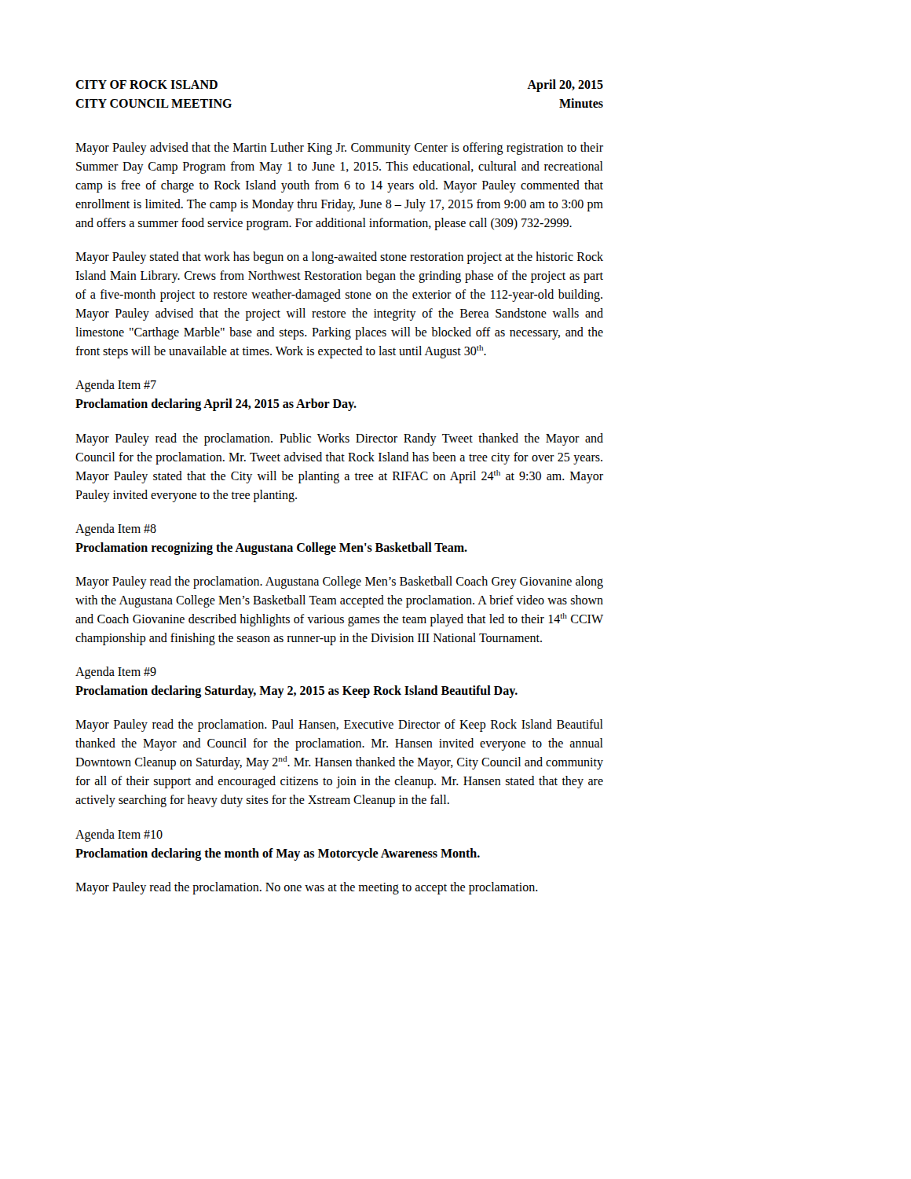City of Rock Island
City Council Meeting
April 20, 2015
Minutes
Mayor Pauley advised that the Martin Luther King Jr. Community Center is offering registration to their Summer Day Camp Program from May 1 to June 1, 2015. This educational, cultural and recreational camp is free of charge to Rock Island youth from 6 to 14 years old. Mayor Pauley commented that enrollment is limited. The camp is Monday thru Friday, June 8 – July 17, 2015 from 9:00 am to 3:00 pm and offers a summer food service program. For additional information, please call (309) 732-2999.
Mayor Pauley stated that work has begun on a long-awaited stone restoration project at the historic Rock Island Main Library. Crews from Northwest Restoration began the grinding phase of the project as part of a five-month project to restore weather-damaged stone on the exterior of the 112-year-old building. Mayor Pauley advised that the project will restore the integrity of the Berea Sandstone walls and limestone "Carthage Marble" base and steps. Parking places will be blocked off as necessary, and the front steps will be unavailable at times. Work is expected to last until August 30th.
Agenda Item #7
Proclamation declaring April 24, 2015 as Arbor Day.
Mayor Pauley read the proclamation. Public Works Director Randy Tweet thanked the Mayor and Council for the proclamation. Mr. Tweet advised that Rock Island has been a tree city for over 25 years. Mayor Pauley stated that the City will be planting a tree at RIFAC on April 24th at 9:30 am. Mayor Pauley invited everyone to the tree planting.
Agenda Item #8
Proclamation recognizing the Augustana College Men's Basketball Team.
Mayor Pauley read the proclamation. Augustana College Men’s Basketball Coach Grey Giovanine along with the Augustana College Men’s Basketball Team accepted the proclamation. A brief video was shown and Coach Giovanine described highlights of various games the team played that led to their 14th CCIW championship and finishing the season as runner-up in the Division III National Tournament.
Agenda Item #9
Proclamation declaring Saturday, May 2, 2015 as Keep Rock Island Beautiful Day.
Mayor Pauley read the proclamation. Paul Hansen, Executive Director of Keep Rock Island Beautiful thanked the Mayor and Council for the proclamation. Mr. Hansen invited everyone to the annual Downtown Cleanup on Saturday, May 2nd. Mr. Hansen thanked the Mayor, City Council and community for all of their support and encouraged citizens to join in the cleanup. Mr. Hansen stated that they are actively searching for heavy duty sites for the Xstream Cleanup in the fall.
Agenda Item #10
Proclamation declaring the month of May as Motorcycle Awareness Month.
Mayor Pauley read the proclamation. No one was at the meeting to accept the proclamation.